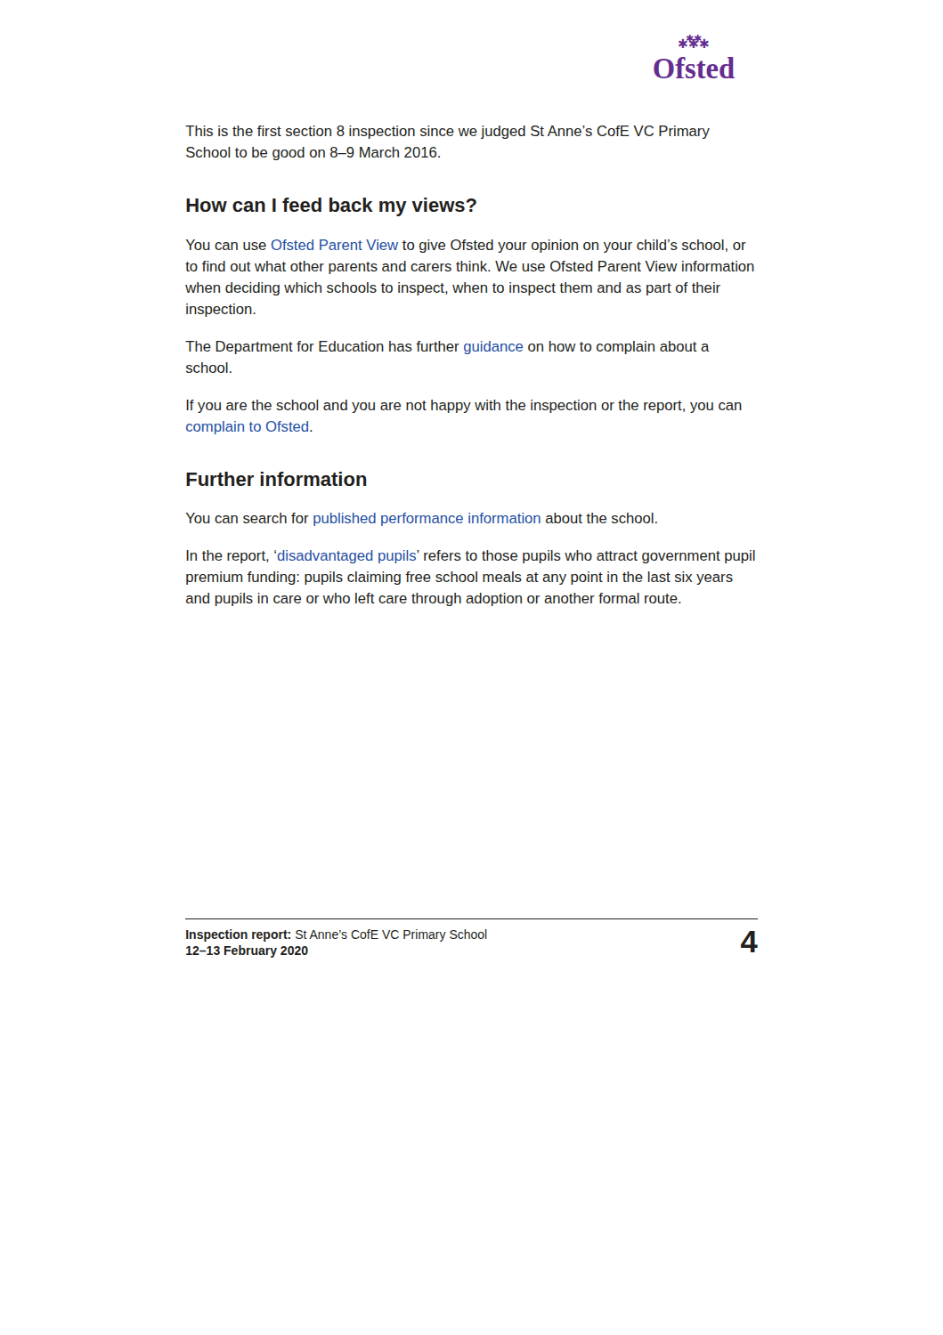This is the first section 8 inspection since we judged St Anne’s CofE VC Primary School to be good on 8–9 March 2016.
How can I feed back my views?
You can use Ofsted Parent View to give Ofsted your opinion on your child’s school, or to find out what other parents and carers think. We use Ofsted Parent View information when deciding which schools to inspect, when to inspect them and as part of their inspection.
The Department for Education has further guidance on how to complain about a school.
If you are the school and you are not happy with the inspection or the report, you can complain to Ofsted.
Further information
You can search for published performance information about the school.
In the report, ‘disadvantaged pupils’ refers to those pupils who attract government pupil premium funding: pupils claiming free school meals at any point in the last six years and pupils in care or who left care through adoption or another formal route.
Inspection report: St Anne’s CofE VC Primary School
12–13 February 2020
4